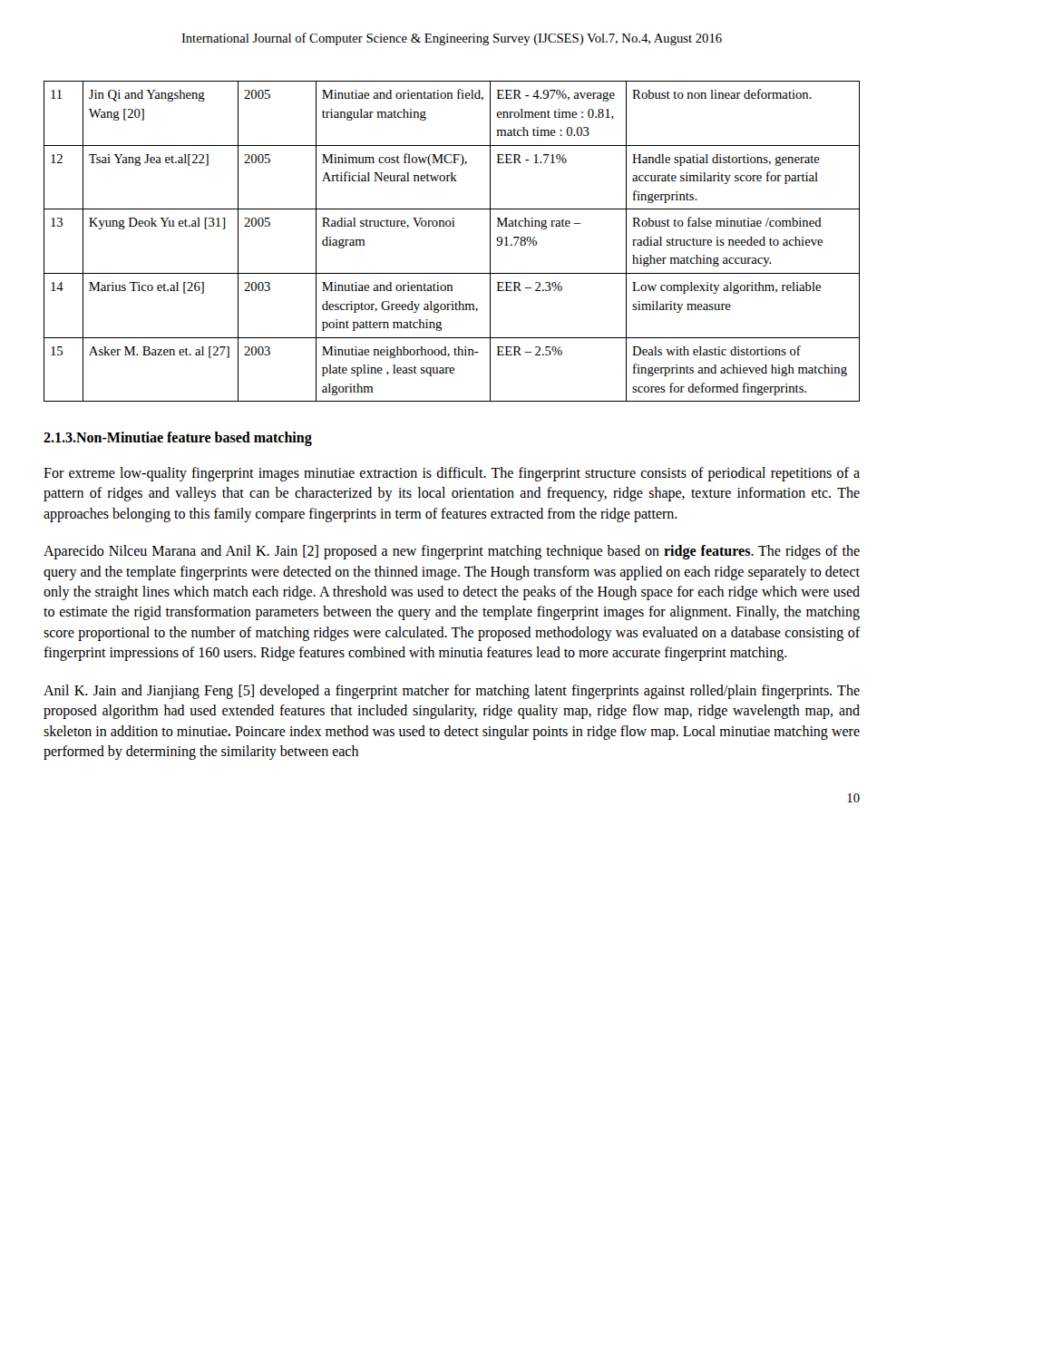International Journal of Computer Science & Engineering Survey (IJCSES) Vol.7, No.4, August 2016
| 11 | Jin Qi and Yangsheng Wang [20] | 2005 | Minutiae and orientation field, triangular matching | EER - 4.97%, average enrolment time : 0.81, match time : 0.03 | Robust to non linear deformation. |
| 12 | Tsai Yang Jea et.al[22] | 2005 | Minimum cost flow(MCF), Artificial Neural network | EER - 1.71% | Handle spatial distortions, generate accurate similarity score for partial fingerprints. |
| 13 | Kyung Deok Yu et.al [31] | 2005 | Radial structure, Voronoi diagram | Matching rate – 91.78% | Robust to false minutiae /combined radial structure is needed to achieve higher matching accuracy. |
| 14 | Marius Tico et.al [26] | 2003 | Minutiae and orientation descriptor, Greedy algorithm, point pattern matching | EER – 2.3% | Low complexity algorithm, reliable similarity measure |
| 15 | Asker M. Bazen et. al [27] | 2003 | Minutiae neighborhood, thin-plate spline , least square algorithm | EER – 2.5% | Deals with elastic distortions of fingerprints and achieved high matching scores for deformed fingerprints. |
2.1.3.Non-Minutiae feature based matching
For extreme low-quality fingerprint images minutiae extraction is difficult. The fingerprint structure consists of periodical repetitions of a pattern of ridges and valleys that can be characterized by its local orientation and frequency, ridge shape, texture information etc. The approaches belonging to this family compare fingerprints in term of features extracted from the ridge pattern.
Aparecido Nilceu Marana and Anil K. Jain [2] proposed a new fingerprint matching technique based on ridge features. The ridges of the query and the template fingerprints were detected on the thinned image. The Hough transform was applied on each ridge separately to detect only the straight lines which match each ridge. A threshold was used to detect the peaks of the Hough space for each ridge which were used to estimate the rigid transformation parameters between the query and the template fingerprint images for alignment. Finally, the matching score proportional to the number of matching ridges were calculated. The proposed methodology was evaluated on a database consisting of fingerprint impressions of 160 users. Ridge features combined with minutia features lead to more accurate fingerprint matching.
Anil K. Jain and Jianjiang Feng [5] developed a fingerprint matcher for matching latent fingerprints against rolled/plain fingerprints. The proposed algorithm had used extended features that included singularity, ridge quality map, ridge flow map, ridge wavelength map, and skeleton in addition to minutiae. Poincare index method was used to detect singular points in ridge flow map. Local minutiae matching were performed by determining the similarity between each
10